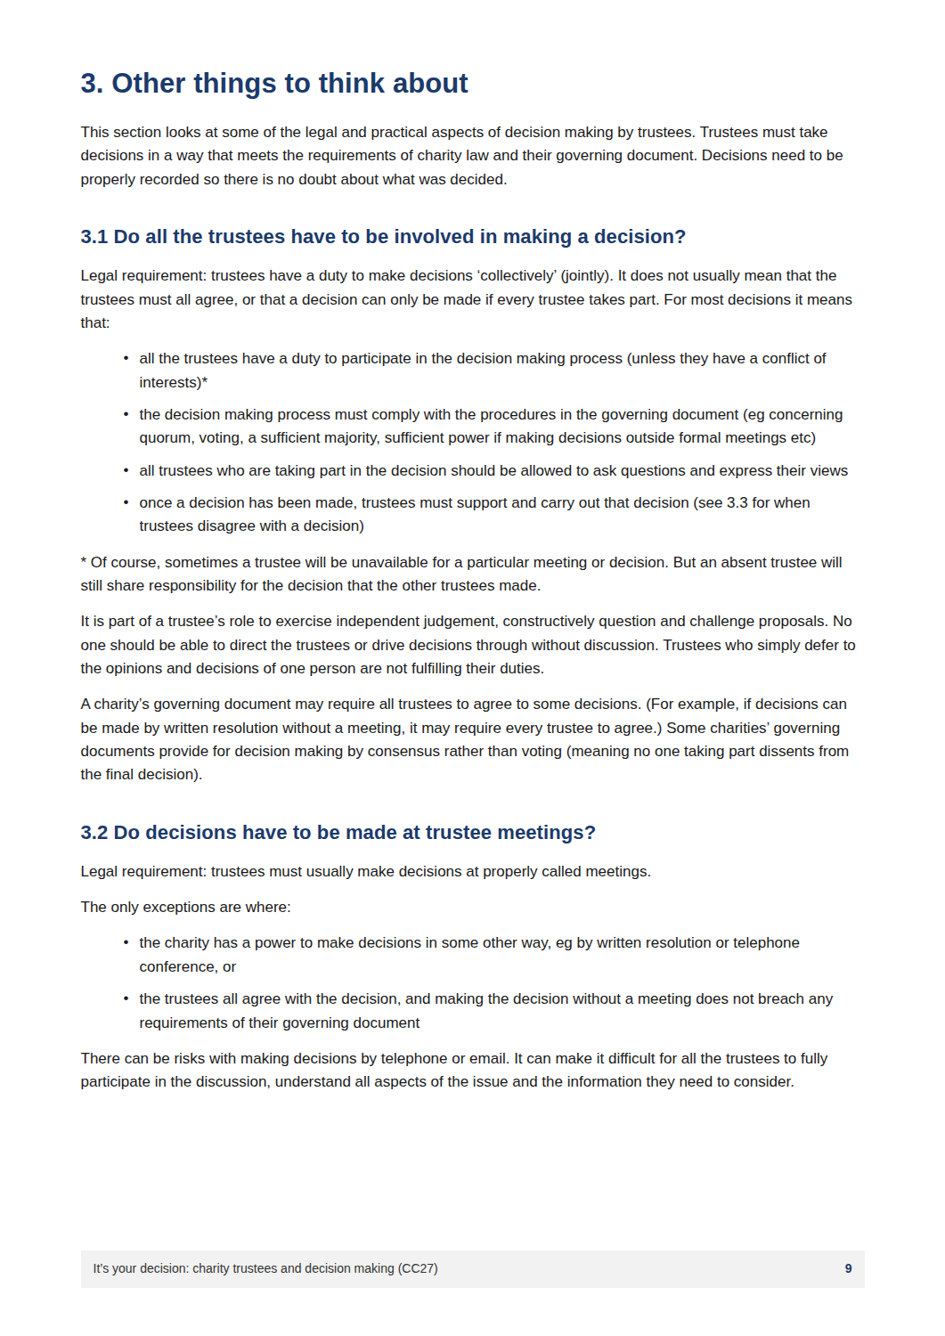3. Other things to think about
This section looks at some of the legal and practical aspects of decision making by trustees. Trustees must take decisions in a way that meets the requirements of charity law and their governing document. Decisions need to be properly recorded so there is no doubt about what was decided.
3.1 Do all the trustees have to be involved in making a decision?
Legal requirement: trustees have a duty to make decisions ‘collectively’ (jointly). It does not usually mean that the trustees must all agree, or that a decision can only be made if every trustee takes part. For most decisions it means that:
all the trustees have a duty to participate in the decision making process (unless they have a conflict of interests)*
the decision making process must comply with the procedures in the governing document (eg concerning quorum, voting, a sufficient majority, sufficient power if making decisions outside formal meetings etc)
all trustees who are taking part in the decision should be allowed to ask questions and express their views
once a decision has been made, trustees must support and carry out that decision (see 3.3 for when trustees disagree with a decision)
* Of course, sometimes a trustee will be unavailable for a particular meeting or decision. But an absent trustee will still share responsibility for the decision that the other trustees made.
It is part of a trustee’s role to exercise independent judgement, constructively question and challenge proposals. No one should be able to direct the trustees or drive decisions through without discussion. Trustees who simply defer to the opinions and decisions of one person are not fulfilling their duties.
A charity’s governing document may require all trustees to agree to some decisions. (For example, if decisions can be made by written resolution without a meeting, it may require every trustee to agree.) Some charities’ governing documents provide for decision making by consensus rather than voting (meaning no one taking part dissents from the final decision).
3.2 Do decisions have to be made at trustee meetings?
Legal requirement: trustees must usually make decisions at properly called meetings.
The only exceptions are where:
the charity has a power to make decisions in some other way, eg by written resolution or telephone conference, or
the trustees all agree with the decision, and making the decision without a meeting does not breach any requirements of their governing document
There can be risks with making decisions by telephone or email. It can make it difficult for all the trustees to fully participate in the discussion, understand all aspects of the issue and the information they need to consider.
It’s your decision: charity trustees and decision making (CC27) 9